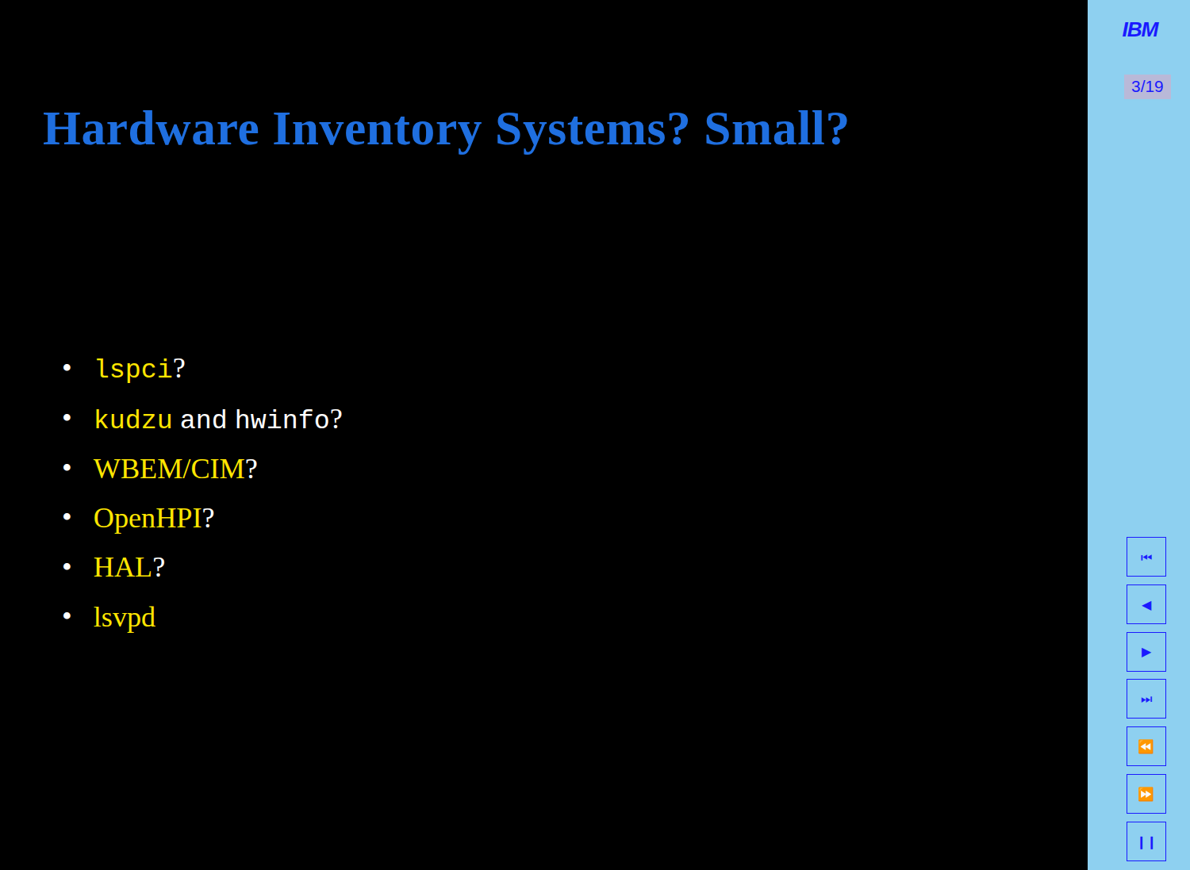IBM
3/19
Hardware Inventory Systems? Small?
lspci?
kudzu and hwinfo?
WBEM/CIM?
OpenHPI?
HAL?
lsvpd
⏮ ◀ ▶ ⏭ ⏪ ⏩ ❙❙